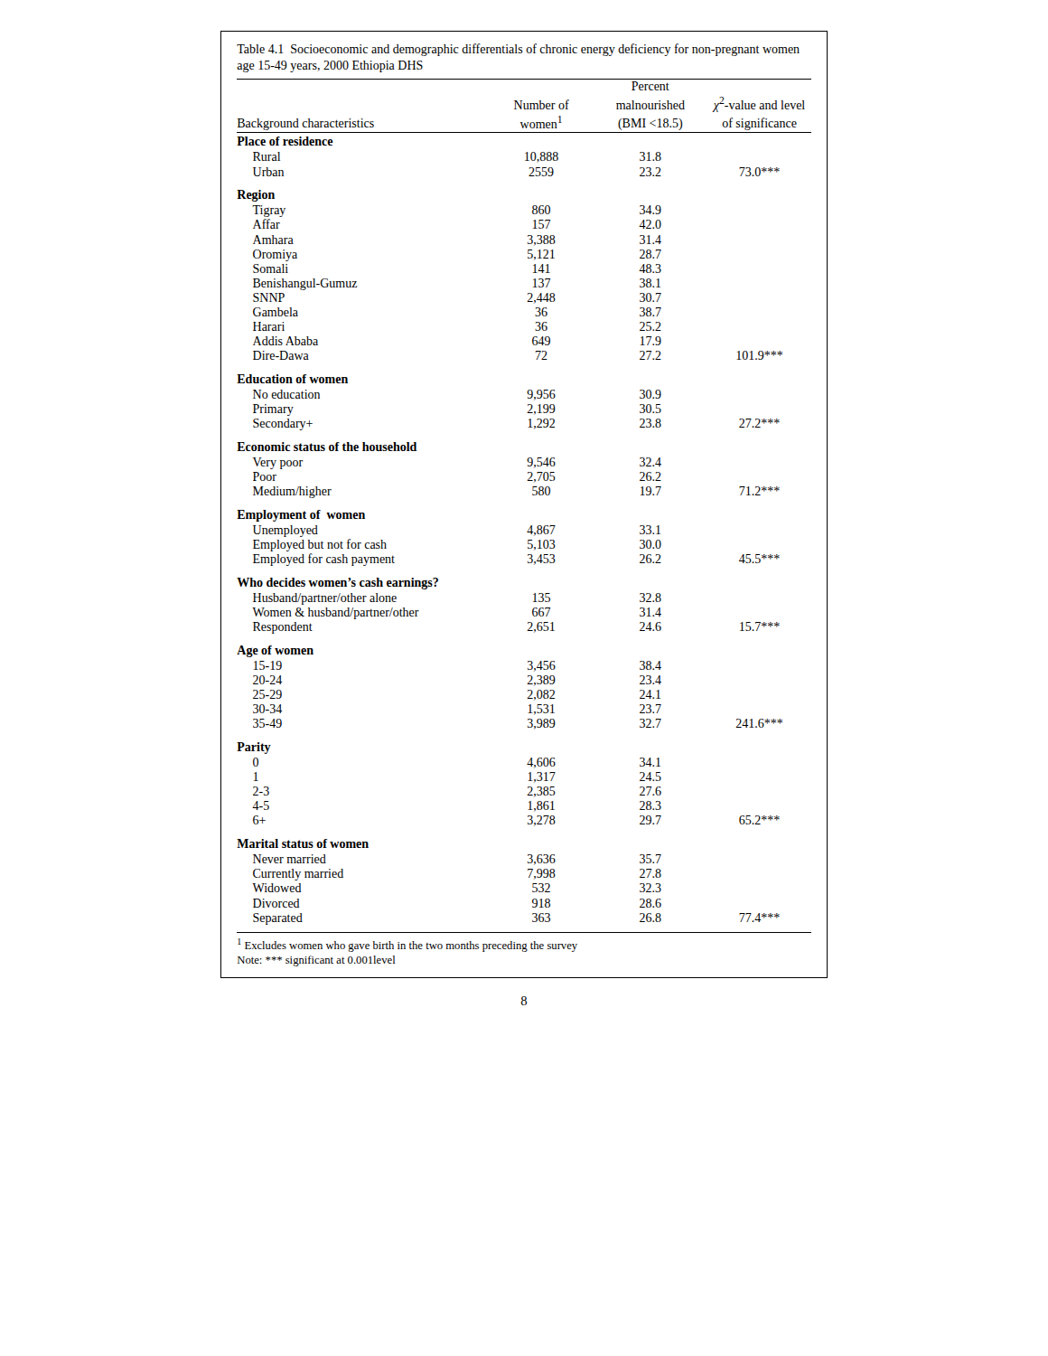Table 4.1 Socioeconomic and demographic differentials of chronic energy deficiency for non-pregnant women age 15-49 years, 2000 Ethiopia DHS
| | | Percent | |
| --- | --- | --- | --- |
| | Number of | malnourished | χ 2 -value and level |
| Background characteristics | women 1 | (BMI <18.5) | of significance |
| Place of residence |
| Rural | 10,888 | 31.8 | |
| Urban | 2559 | 23.2 | 73.0*** |
| Region |
| Tigray | 860 | 34.9 | |
| Affar | 157 | 42.0 | |
| Amhara | 3,388 | 31.4 | |
| Oromiya | 5,121 | 28.7 | |
| Somali | 141 | 48.3 | |
| Benishangul-Gumuz | 137 | 38.1 | |
| SNNP | 2,448 | 30.7 | |
| Gambela | 36 | 38.7 | |
| Harari | 36 | 25.2 | |
| Addis Ababa | 649 | 17.9 | |
| Dire-Dawa | 72 | 27.2 | 101.9*** |
| Education of women |
| No education | 9,956 | 30.9 | |
| Primary | 2,199 | 30.5 | |
| Secondary+ | 1,292 | 23.8 | 27.2*** |
| Economic status of the household |
| Very poor | 9,546 | 32.4 | |
| Poor | 2,705 | 26.2 | |
| Medium/higher | 580 | 19.7 | 71.2*** |
| Employment of women |
| Unemployed | 4,867 | 33.1 | |
| Employed but not for cash | 5,103 | 30.0 | |
| Employed for cash payment | 3,453 | 26.2 | 45.5*** |
| Who decides women’s cash earnings? |
| Husband/partner/other alone | 135 | 32.8 | |
| Women & husband/partner/other | 667 | 31.4 | |
| Respondent | 2,651 | 24.6 | 15.7*** |
| Age of women |
| 15-19 | 3,456 | 38.4 | |
| 20-24 | 2,389 | 23.4 | |
| 25-29 | 2,082 | 24.1 | |
| 30-34 | 1,531 | 23.7 | |
| 35-49 | 3,989 | 32.7 | 241.6*** |
| Parity |
| 0 | 4,606 | 34.1 | |
| 1 | 1,317 | 24.5 | |
| 2-3 | 2,385 | 27.6 | |
| 4-5 | 1,861 | 28.3 | |
| 6+ | 3,278 | 29.7 | 65.2*** |
| Marital status of women |
| Never married | 3,636 | 35.7 | |
| Currently married | 7,998 | 27.8 | |
| Widowed | 532 | 32.3 | |
| Divorced | 918 | 28.6 | |
| Separated | 363 | 26.8 | 77.4*** |
1 Excludes women who gave birth in the two months preceding the survey
Note: *** significant at 0.001level
8